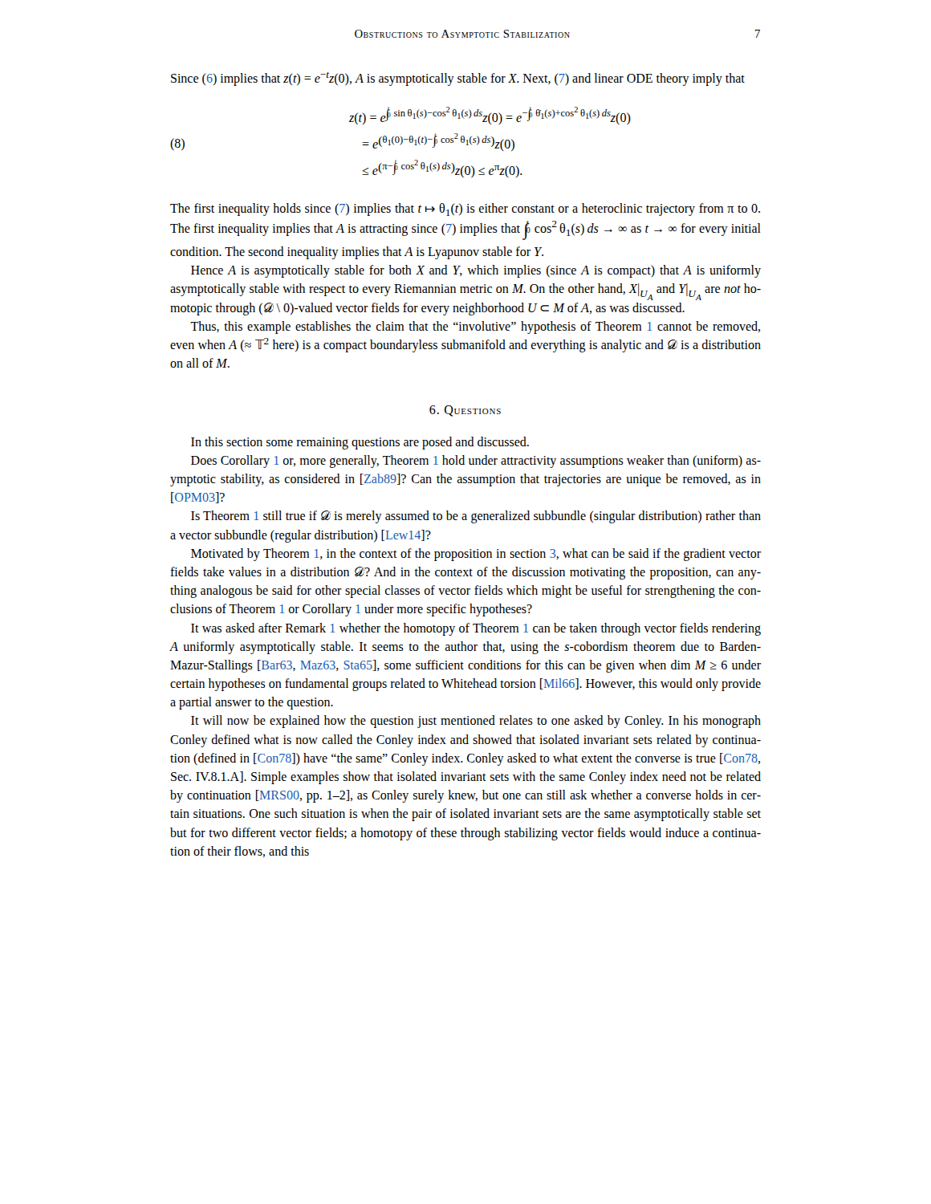Obstructions to Asymptotic Stabilization 7
Since (6) implies that z(t) = e−tz(0), A is asymptotically stable for X. Next, (7) and linear ODE theory imply that
(8)
z(t) = e∫t 0 sin θ1(s)−cos2 θ1(s) ds z(0) = e−∫t 0 θ̇1(s)+cos2 θ1(s) ds z(0)
= e(θ1(0)−θ1(t)−∫t 0 cos2 θ1(s) ds) z(0)
≤ e(π−∫t 0 cos2 θ1(s) ds) z(0) ≤ eπz(0).
The first inequality holds since (7) implies that t ↦ θ1(t) is either constant or a heteroclinic trajectory from π to 0. The first inequality implies that A is attracting since (7) implies that ∫t 0 cos2 θ1(s) ds → ∞ as t → ∞ for every initial condition. The second inequality implies that A is Lyapunov stable for Y.
Hence A is asymptotically stable for both X and Y, which implies (since A is compact) that A is uniformly asymptotically stable with respect to every Riemannian metric on M. On the other hand, X|UA and Y|UA are not homotopic through (𝒟 \ 0)-valued vector fields for every neighborhood U ⊂ M of A, as was discussed.
Thus, this example establishes the claim that the “involutive” hypothesis of Theorem 1 cannot be removed, even when A (≈ 𝕋2 here) is a compact boundaryless submanifold and everything is analytic and 𝒟 is a distribution on all of M.
6. Questions
In this section some remaining questions are posed and discussed.
Does Corollary 1 or, more generally, Theorem 1 hold under attractivity assumptions weaker than (uniform) asymptotic stability, as considered in [Zab89]? Can the assumption that trajectories are unique be removed, as in [OPM03]?
Is Theorem 1 still true if 𝒟 is merely assumed to be a generalized subbundle (singular distribution) rather than a vector subbundle (regular distribution) [Lew14]?
Motivated by Theorem 1, in the context of the proposition in section 3, what can be said if the gradient vector fields take values in a distribution 𝒟? And in the context of the discussion motivating the proposition, can anything analogous be said for other special classes of vector fields which might be useful for strengthening the conclusions of Theorem 1 or Corollary 1 under more specific hypotheses?
It was asked after Remark 1 whether the homotopy of Theorem 1 can be taken through vector fields rendering A uniformly asymptotically stable. It seems to the author that, using the s-cobordism theorem due to Barden-Mazur-Stallings [Bar63, Maz63, Sta65], some sufficient conditions for this can be given when dim M ≥ 6 under certain hypotheses on fundamental groups related to Whitehead torsion [Mil66]. However, this would only provide a partial answer to the question.
It will now be explained how the question just mentioned relates to one asked by Conley. In his monograph Conley defined what is now called the Conley index and showed that isolated invariant sets related by continuation (defined in [Con78]) have “the same” Conley index. Conley asked to what extent the converse is true [Con78, Sec. IV.8.1.A]. Simple examples show that isolated invariant sets with the same Conley index need not be related by continuation [MRS00, pp. 1–2], as Conley surely knew, but one can still ask whether a converse holds in certain situations. One such situation is when the pair of isolated invariant sets are the same asymptotically stable set but for two different vector fields; a homotopy of these through stabilizing vector fields would induce a continuation of their flows, and this